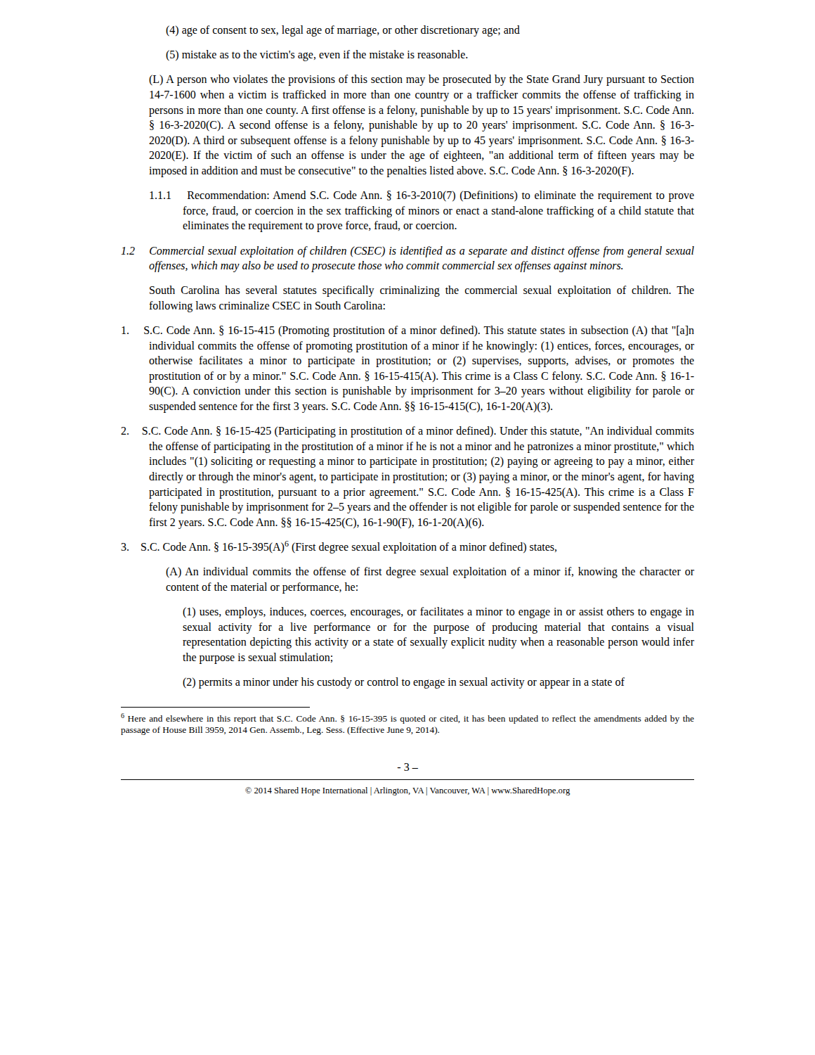(4) age of consent to sex, legal age of marriage, or other discretionary age; and
(5) mistake as to the victim's age, even if the mistake is reasonable.
(L) A person who violates the provisions of this section may be prosecuted by the State Grand Jury pursuant to Section 14-7-1600 when a victim is trafficked in more than one country or a trafficker commits the offense of trafficking in persons in more than one county. A first offense is a felony, punishable by up to 15 years' imprisonment. S.C. Code Ann. § 16-3-2020(C). A second offense is a felony, punishable by up to 20 years' imprisonment. S.C. Code Ann. § 16-3-2020(D). A third or subsequent offense is a felony punishable by up to 45 years' imprisonment. S.C. Code Ann. § 16-3-2020(E). If the victim of such an offense is under the age of eighteen, "an additional term of fifteen years may be imposed in addition and must be consecutive" to the penalties listed above. S.C. Code Ann. § 16-3-2020(F).
1.1.1 Recommendation: Amend S.C. Code Ann. § 16-3-2010(7) (Definitions) to eliminate the requirement to prove force, fraud, or coercion in the sex trafficking of minors or enact a stand-alone trafficking of a child statute that eliminates the requirement to prove force, fraud, or coercion.
1.2 Commercial sexual exploitation of children (CSEC) is identified as a separate and distinct offense from general sexual offenses, which may also be used to prosecute those who commit commercial sex offenses against minors.
South Carolina has several statutes specifically criminalizing the commercial sexual exploitation of children. The following laws criminalize CSEC in South Carolina:
1. S.C. Code Ann. § 16-15-415 (Promoting prostitution of a minor defined). This statute states in subsection (A) that "[a]n individual commits the offense of promoting prostitution of a minor if he knowingly: (1) entices, forces, encourages, or otherwise facilitates a minor to participate in prostitution; or (2) supervises, supports, advises, or promotes the prostitution of or by a minor." S.C. Code Ann. § 16-15-415(A). This crime is a Class C felony. S.C. Code Ann. § 16-1-90(C). A conviction under this section is punishable by imprisonment for 3–20 years without eligibility for parole or suspended sentence for the first 3 years. S.C. Code Ann. §§ 16-15-415(C), 16-1-20(A)(3).
2. S.C. Code Ann. § 16-15-425 (Participating in prostitution of a minor defined). Under this statute, "An individual commits the offense of participating in the prostitution of a minor if he is not a minor and he patronizes a minor prostitute," which includes "(1) soliciting or requesting a minor to participate in prostitution; (2) paying or agreeing to pay a minor, either directly or through the minor's agent, to participate in prostitution; or (3) paying a minor, or the minor's agent, for having participated in prostitution, pursuant to a prior agreement." S.C. Code Ann. § 16-15-425(A). This crime is a Class F felony punishable by imprisonment for 2–5 years and the offender is not eligible for parole or suspended sentence for the first 2 years. S.C. Code Ann. §§ 16-15-425(C), 16-1-90(F), 16-1-20(A)(6).
3. S.C. Code Ann. § 16-15-395(A)6 (First degree sexual exploitation of a minor defined) states,
(A) An individual commits the offense of first degree sexual exploitation of a minor if, knowing the character or content of the material or performance, he:
(1) uses, employs, induces, coerces, encourages, or facilitates a minor to engage in or assist others to engage in sexual activity for a live performance or for the purpose of producing material that contains a visual representation depicting this activity or a state of sexually explicit nudity when a reasonable person would infer the purpose is sexual stimulation;
(2) permits a minor under his custody or control to engage in sexual activity or appear in a state of
6 Here and elsewhere in this report that S.C. Code Ann. § 16-15-395 is quoted or cited, it has been updated to reflect the amendments added by the passage of House Bill 3959, 2014 Gen. Assemb., Leg. Sess. (Effective June 9, 2014).
- 3 –
© 2014 Shared Hope International | Arlington, VA | Vancouver, WA | www.SharedHope.org